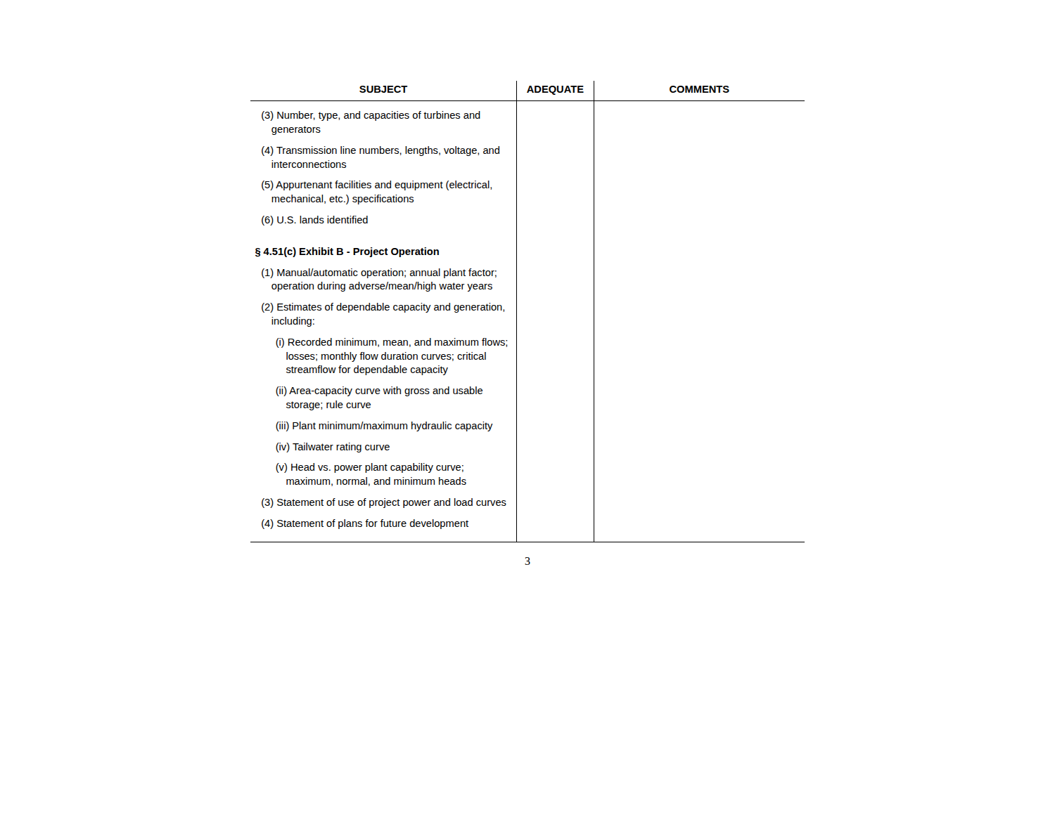| SUBJECT | ADEQUATE | COMMENTS |
| --- | --- | --- |
| (3) Number, type, and capacities of turbines and generators (4) Transmission line numbers, lengths, voltage, and interconnections (5) Appurtenant facilities and equipment (electrical, mechanical, etc.) specifications (6) U.S. lands identified | | |
| § 4.51(c) Exhibit B - Project Operation (1) Manual/automatic operation; annual plant factor; operation during adverse/mean/high water years (2) Estimates of dependable capacity and generation, including: (i) Recorded minimum, mean, and maximum flows; losses; monthly flow duration curves; critical streamflow for dependable capacity (ii) Area-capacity curve with gross and usable storage; rule curve (iii) Plant minimum/maximum hydraulic capacity (iv) Tailwater rating curve (v) Head vs. power plant capability curve; maximum, normal, and minimum heads (3) Statement of use of project power and load curves (4) Statement of plans for future development | | |
3